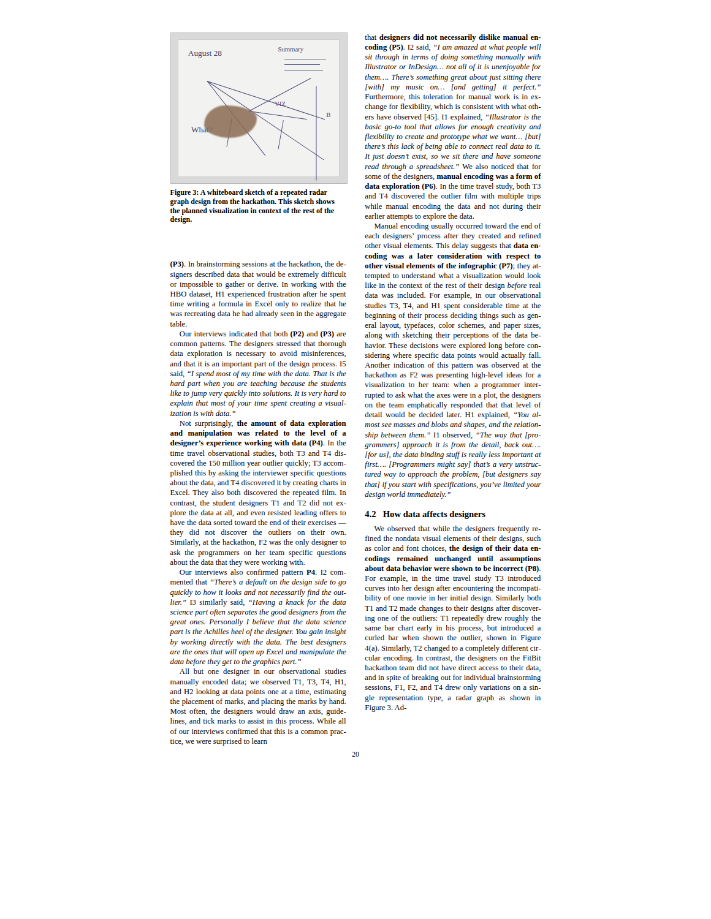August 28 Summary What? VIZ B
Figure 3: A whiteboard sketch of a repeated radar graph design from the hackathon. This sketch shows the planned visualization in context of the rest of the design.
(P3). In brainstorming sessions at the hackathon, the designers described data that would be extremely difficult or impossible to gather or derive. In working with the HBO dataset, H1 experienced frustration after he spent time writing a formula in Excel only to realize that he was recreating data he had already seen in the aggregate table.
Our interviews indicated that both (P2) and (P3) are common patterns. The designers stressed that thorough data exploration is necessary to avoid misinferences, and that it is an important part of the design process. I5 said, “I spend most of my time with the data. That is the hard part when you are teaching because the students like to jump very quickly into solutions. It is very hard to explain that most of your time spent creating a visualization is with data.”
Not surprisingly, the amount of data exploration and manipulation was related to the level of a designer’s experience working with data (P4). In the time travel observational studies, both T3 and T4 discovered the 150 million year outlier quickly; T3 accomplished this by asking the interviewer specific questions about the data, and T4 discovered it by creating charts in Excel. They also both discovered the repeated film. In contrast, the student designers T1 and T2 did not explore the data at all, and even resisted leading offers to have the data sorted toward the end of their exercises — they did not discover the outliers on their own. Similarly, at the hackathon, F2 was the only designer to ask the programmers on her team specific questions about the data that they were working with.
Our interviews also confirmed pattern P4. I2 commented that “There’s a default on the design side to go quickly to how it looks and not necessarily find the outlier.” I3 similarly said, “Having a knack for the data science part often separates the good designers from the great ones. Personally I believe that the data science part is the Achilles heel of the designer. You gain insight by working directly with the data. The best designers are the ones that will open up Excel and manipulate the data before they get to the graphics part.”
All but one designer in our observational studies manually encoded data; we observed T1, T3, T4, H1, and H2 looking at data points one at a time, estimating the placement of marks, and placing the marks by hand. Most often, the designers would draw an axis, guidelines, and tick marks to assist in this process. While all of our interviews confirmed that this is a common practice, we were surprised to learn
that designers did not necessarily dislike manual encoding (P5). I2 said, “I am amazed at what people will sit through in terms of doing something manually with Illustrator or InDesign… not all of it is unenjoyable for them…. There’s something great about just sitting there [with] my music on… [and getting] it perfect.” Furthermore, this toleration for manual work is in exchange for flexibility, which is consistent with what others have observed [45]. I1 explained, “Illustrator is the basic go-to tool that allows for enough creativity and flexibility to create and prototype what we want… [but] there’s this lack of being able to connect real data to it. It just doesn’t exist, so we sit there and have someone read through a spreadsheet.” We also noticed that for some of the designers, manual encoding was a form of data exploration (P6). In the time travel study, both T3 and T4 discovered the outlier film with multiple trips while manual encoding the data and not during their earlier attempts to explore the data.
Manual encoding usually occurred toward the end of each designers’ process after they created and refined other visual elements. This delay suggests that data encoding was a later consideration with respect to other visual elements of the infographic (P7); they attempted to understand what a visualization would look like in the context of the rest of their design before real data was included. For example, in our observational studies T3, T4, and H1 spent considerable time at the beginning of their process deciding things such as general layout, typefaces, color schemes, and paper sizes, along with sketching their perceptions of the data behavior. These decisions were explored long before considering where specific data points would actually fall. Another indication of this pattern was observed at the hackathon as F2 was presenting high-level ideas for a visualization to her team: when a programmer interrupted to ask what the axes were in a plot, the designers on the team emphatically responded that that level of detail would be decided later. H1 explained, “You almost see masses and blobs and shapes, and the relationship between them.” I1 observed, “The way that [programmers] approach it is from the detail, back out…. [for us], the data binding stuff is really less important at first…. [Programmers might say] that’s a very unstructured way to approach the problem, [but designers say that] if you start with specifications, you’ve limited your design world immediately.”
4.2 How data affects designers
We observed that while the designers frequently refined the nondata visual elements of their designs, such as color and font choices, the design of their data encodings remained unchanged until assumptions about data behavior were shown to be incorrect (P8). For example, in the time travel study T3 introduced curves into her design after encountering the incompatibility of one movie in her initial design. Similarly both T1 and T2 made changes to their designs after discovering one of the outliers: T1 repeatedly drew roughly the same bar chart early in his process, but introduced a curled bar when shown the outlier, shown in Figure 4(a). Similarly, T2 changed to a completely different circular encoding. In contrast, the designers on the FitBit hackathon team did not have direct access to their data, and in spite of breaking out for individual brainstorming sessions, F1, F2, and T4 drew only variations on a single representation type, a radar graph as shown in Figure 3. Ad-
20